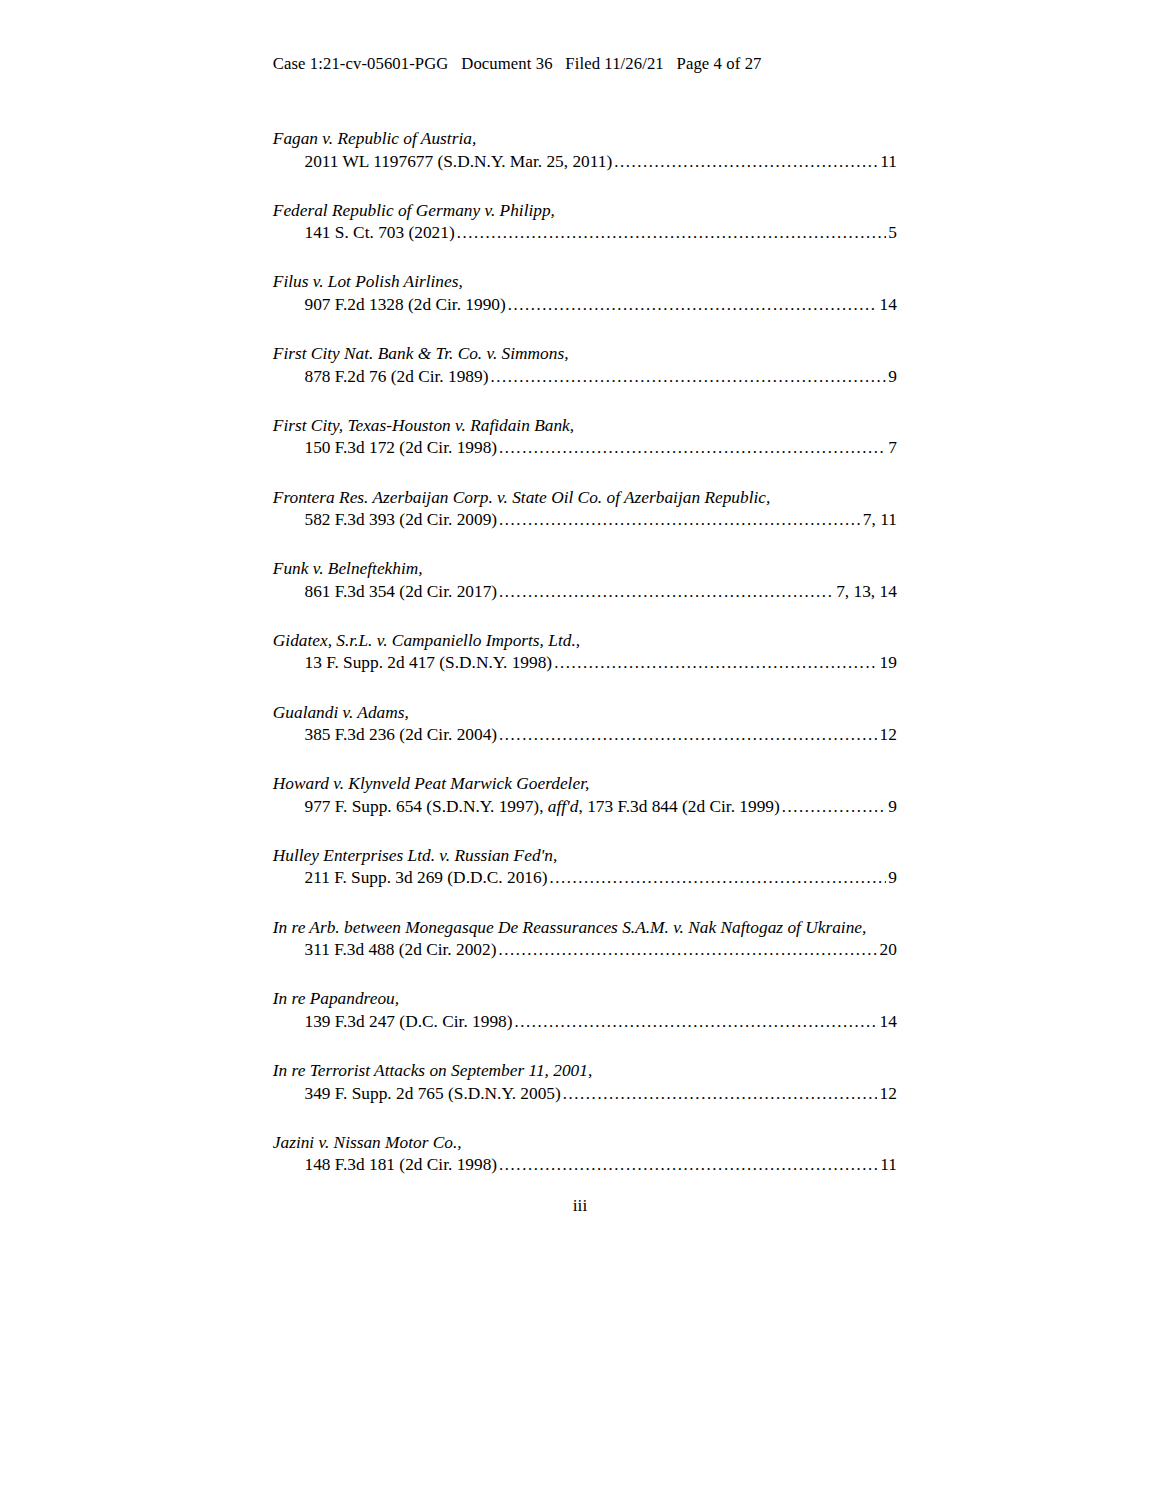Case 1:21-cv-05601-PGG Document 36 Filed 11/26/21 Page 4 of 27
Fagan v. Republic of Austria,
2011 WL 1197677 (S.D.N.Y. Mar. 25, 2011).......................................................................... 11
Federal Republic of Germany v. Philipp,
141 S. Ct. 703 (2021).................................................................................................................. 5
Filus v. Lot Polish Airlines,
907 F.2d 1328 (2d Cir. 1990).................................................................................................. 14
First City Nat. Bank & Tr. Co. v. Simmons,
878 F.2d 76 (2d Cir. 1989)....................................................................................................... 9
First City, Texas-Houston v. Rafidain Bank,
150 F.3d 172 (2d Cir. 1998)..................................................................................................... 7
Frontera Res. Azerbaijan Corp. v. State Oil Co. of Azerbaijan Republic,
582 F.3d 393 (2d Cir. 2009)............................................................................................... 7, 11
Funk v. Belneftekhim,
861 F.3d 354 (2d Cir. 2017)......................................................................................... 7, 13, 14
Gidatex, S.r.L. v. Campaniello Imports, Ltd.,
13 F. Supp. 2d 417 (S.D.N.Y. 1998)....................................................................................... 19
Gualandi v. Adams,
385 F.3d 236 (2d Cir. 2004)................................................................................................... 12
Howard v. Klynveld Peat Marwick Goerdeler,
977 F. Supp. 654 (S.D.N.Y. 1997), aff'd, 173 F.3d 844 (2d Cir. 1999)..................................... 9
Hulley Enterprises Ltd. v. Russian Fed'n,
211 F. Supp. 3d 269 (D.D.C. 2016).......................................................................................... 9
In re Arb. between Monegasque De Reassurances S.A.M. v. Nak Naftogaz of Ukraine,
311 F.3d 488 (2d Cir. 2002)................................................................................................... 20
In re Papandreou,
139 F.3d 247 (D.C. Cir. 1998)................................................................................................ 14
In re Terrorist Attacks on September 11, 2001,
349 F. Supp. 2d 765 (S.D.N.Y. 2005)..................................................................................... 12
Jazini v. Nissan Motor Co.,
148 F.3d 181 (2d Cir. 1998)................................................................................................... 11
iii